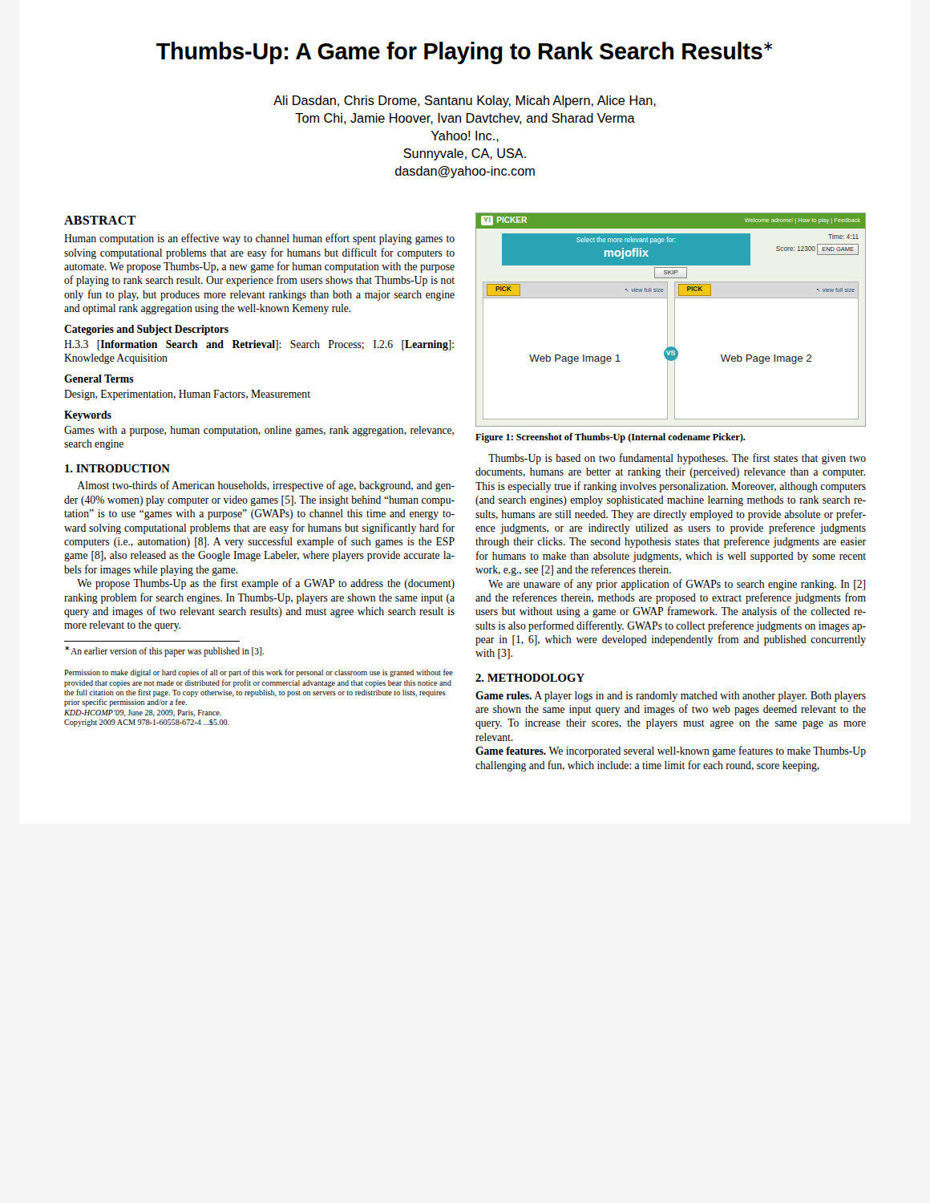Thumbs-Up: A Game for Playing to Rank Search Results∗
Ali Dasdan, Chris Drome, Santanu Kolay, Micah Alpern, Alice Han,
Tom Chi, Jamie Hoover, Ivan Davtchev, and Sharad Verma
Yahoo! Inc.,
Sunnyvale, CA, USA.
dasdan@yahoo-inc.com
ABSTRACT
Human computation is an effective way to channel human effort spent playing games to solving computational problems that are easy for humans but difficult for computers to automate. We propose Thumbs-Up, a new game for human computation with the purpose of playing to rank search result. Our experience from users shows that Thumbs-Up is not only fun to play, but produces more relevant rankings than both a major search engine and optimal rank aggregation using the well-known Kemeny rule.
Categories and Subject Descriptors
H.3.3 [Information Search and Retrieval]: Search Process; I.2.6 [Learning]: Knowledge Acquisition
General Terms
Design, Experimentation, Human Factors, Measurement
Keywords
Games with a purpose, human computation, online games, rank aggregation, relevance, search engine
1. INTRODUCTION
Almost two-thirds of American households, irrespective of age, background, and gender (40% women) play computer or video games [5]. The insight behind “human computation” is to use “games with a purpose” (GWAPs) to channel this time and energy toward solving computational problems that are easy for humans but significantly hard for computers (i.e., automation) [8]. A very successful example of such games is the ESP game [8], also released as the Google Image Labeler, where players provide accurate labels for images while playing the game.
We propose Thumbs-Up as the first example of a GWAP to address the (document) ranking problem for search engines. In Thumbs-Up, players are shown the same input (a query and images of two relevant search results) and must agree which search result is more relevant to the query.
∗An earlier version of this paper was published in [3].
Permission to make digital or hard copies of all or part of this work for personal or classroom use is granted without fee provided that copies are not made or distributed for profit or commercial advantage and that copies bear this notice and the full citation on the first page. To copy otherwise, to republish, to post on servers or to redistribute to lists, requires prior specific permission and/or a fee.
KDD-HCOMP’09, June 28, 2009, Paris, France.
Copyright 2009 ACM 978-1-60558-672-4 ...$5.00.
Y! PICKER
Welcome adrome! | How to play | Feedback
Select the more relevant page for: mojoflix
Time: 4:11
Score: 12300
END GAME
SKIP
PICK↖ view full size
Web Page Image 1
PICK↖ view full size
Web Page Image 2
VS
Figure 1: Screenshot of Thumbs-Up (Internal codename Picker).
Thumbs-Up is based on two fundamental hypotheses. The first states that given two documents, humans are better at ranking their (perceived) relevance than a computer. This is especially true if ranking involves personalization. Moreover, although computers (and search engines) employ sophisticated machine learning methods to rank search results, humans are still needed. They are directly employed to provide absolute or preference judgments, or are indirectly utilized as users to provide preference judgments through their clicks. The second hypothesis states that preference judgments are easier for humans to make than absolute judgments, which is well supported by some recent work, e.g., see [2] and the references therein.
We are unaware of any prior application of GWAPs to search engine ranking. In [2] and the references therein, methods are proposed to extract preference judgments from users but without using a game or GWAP framework. The analysis of the collected results is also performed differently. GWAPs to collect preference judgments on images appear in [1, 6], which were developed independently from and published concurrently with [3].
2. METHODOLOGY
Game rules. A player logs in and is randomly matched with another player. Both players are shown the same input query and images of two web pages deemed relevant to the query. To increase their scores, the players must agree on the same page as more relevant.
Game features. We incorporated several well-known game features to make Thumbs-Up challenging and fun, which include: a time limit for each round, score keeping,